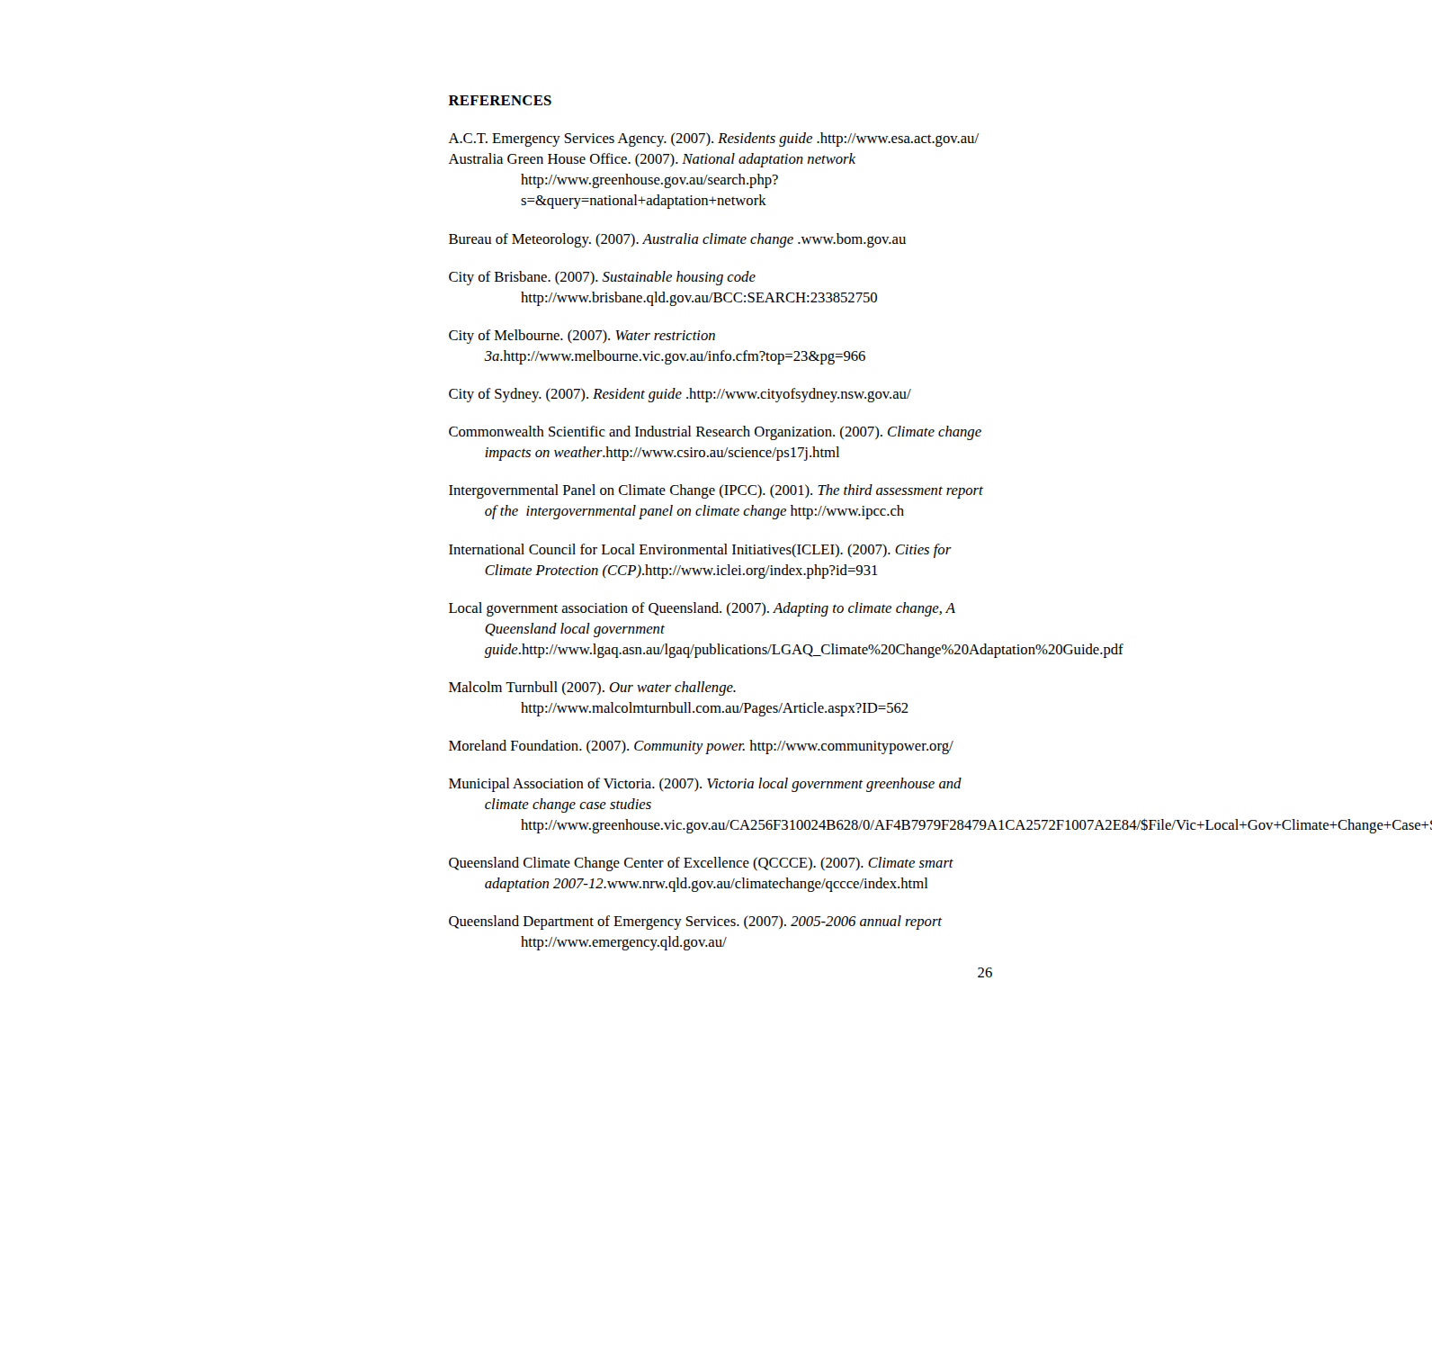REFERENCES
A.C.T. Emergency Services Agency. (2007). Residents guide .http://www.esa.act.gov.au/
Australia Green House Office. (2007). National adaptation network http://www.greenhouse.gov.au/search.php?s=&query=national+adaptation+network
Bureau of Meteorology. (2007). Australia climate change .www.bom.gov.au
City of Brisbane. (2007). Sustainable housing code http://www.brisbane.qld.gov.au/BCC:SEARCH:233852750
City of Melbourne. (2007). Water restriction 3a.http://www.melbourne.vic.gov.au/info.cfm?top=23&pg=966
City of Sydney. (2007). Resident guide .http://www.cityofsydney.nsw.gov.au/
Commonwealth Scientific and Industrial Research Organization. (2007). Climate change impacts on weather.http://www.csiro.au/science/ps17j.html
Intergovernmental Panel on Climate Change (IPCC). (2001). The third assessment report of the intergovernmental panel on climate change http://www.ipcc.ch
International Council for Local Environmental Initiatives(ICLEI). (2007). Cities for Climate Protection (CCP).http://www.iclei.org/index.php?id=931
Local government association of Queensland. (2007). Adapting to climate change, A Queensland local government guide.http://www.lgaq.asn.au/lgaq/publications/LGAQ_Climate%20Change%20Adaptation%20Guide.pdf
Malcolm Turnbull (2007). Our water challenge. http://www.malcolmturnbull.com.au/Pages/Article.aspx?ID=562
Moreland Foundation. (2007). Community power. http://www.communitypower.org/
Municipal Association of Victoria. (2007). Victoria local government greenhouse and climate change case studies http://www.greenhouse.vic.gov.au/CA256F310024B628/0/AF4B7979F28479A1CA2572F1007A2E84/$File/Vic+Local+Gov+Climate+Change+Case+Studies.pdf
Queensland Climate Change Center of Excellence (QCCCE). (2007). Climate smart adaptation 2007-12.www.nrw.qld.gov.au/climatechange/qccce/index.html
Queensland Department of Emergency Services. (2007). 2005-2006 annual report http://www.emergency.qld.gov.au/
26